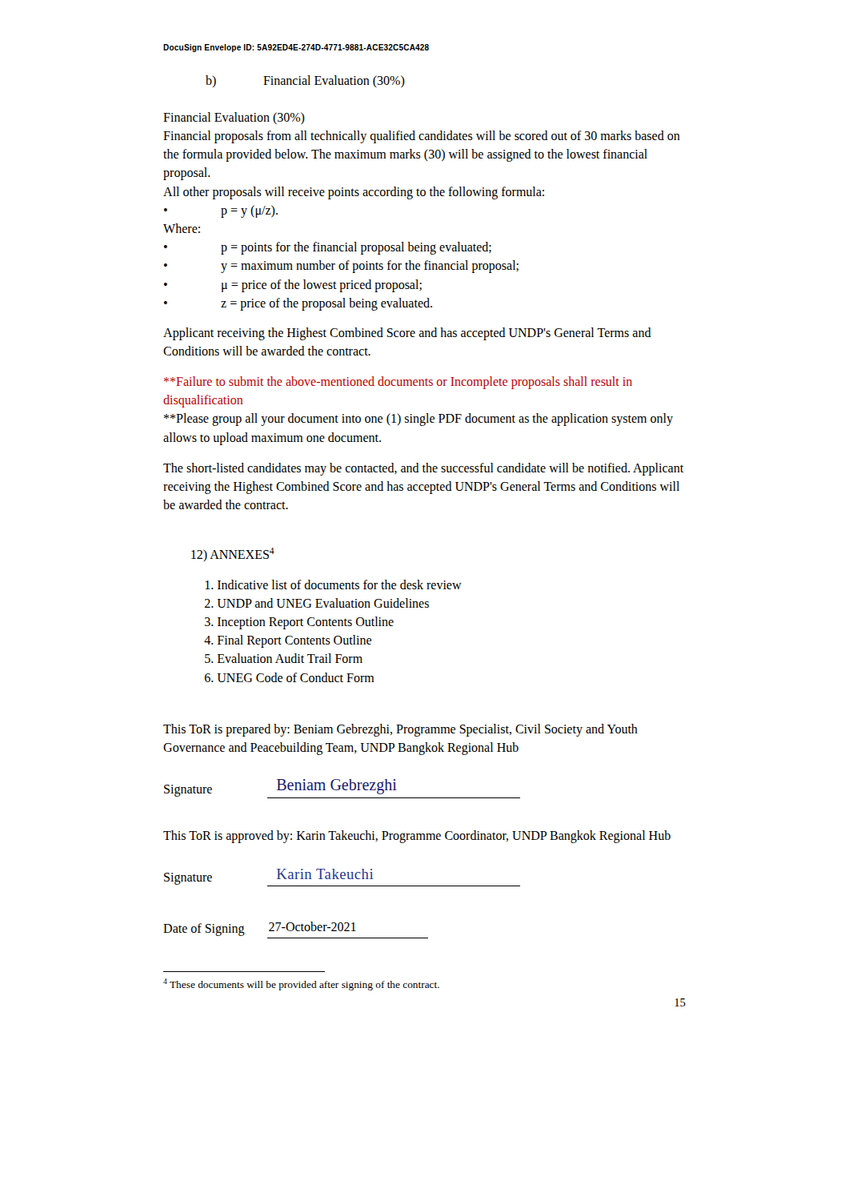DocuSign Envelope ID: 5A92ED4E-274D-4771-9881-ACE32C5CA428
b) Financial Evaluation (30%)
Financial Evaluation (30%)
Financial proposals from all technically qualified candidates will be scored out of 30 marks based on the formula provided below. The maximum marks (30) will be assigned to the lowest financial proposal.
All other proposals will receive points according to the following formula:
•p = y (μ/z).
Where:
•p = points for the financial proposal being evaluated;
•y = maximum number of points for the financial proposal;
•μ = price of the lowest priced proposal;
•z = price of the proposal being evaluated.
Applicant receiving the Highest Combined Score and has accepted UNDP's General Terms and Conditions will be awarded the contract.
**Failure to submit the above-mentioned documents or Incomplete proposals shall result in disqualification
**Please group all your document into one (1) single PDF document as the application system only allows to upload maximum one document.
The short-listed candidates may be contacted, and the successful candidate will be notified. Applicant receiving the Highest Combined Score and has accepted UNDP's General Terms and Conditions will be awarded the contract.
12) ANNEXES4
Indicative list of documents for the desk review
UNDP and UNEG Evaluation Guidelines
Inception Report Contents Outline
Final Report Contents Outline
Evaluation Audit Trail Form
UNEG Code of Conduct Form
This ToR is prepared by: Beniam Gebrezghi, Programme Specialist, Civil Society and Youth
Governance and Peacebuilding Team, UNDP Bangkok Regional Hub
Signature
Beniam Gebrezghi
This ToR is approved by: Karin Takeuchi, Programme Coordinator, UNDP Bangkok Regional Hub
Signature
Karin Takeuchi
Date of Signing
27-October-2021
4 These documents will be provided after signing of the contract.
15